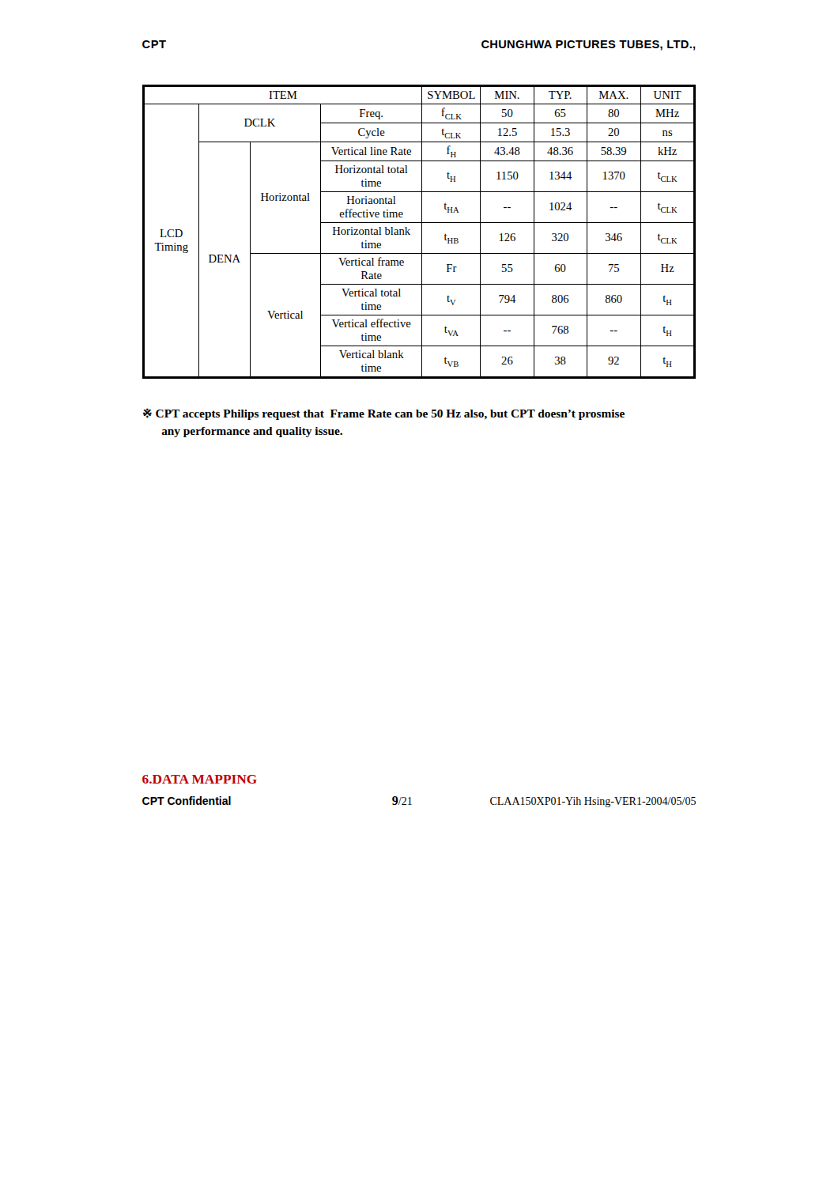CPT
CHUNGHWA PICTURES TUBES, LTD.,
| ITEM | SYMBOL | MIN. | TYP. | MAX. | UNIT |
| --- | --- | --- | --- | --- | --- |
| LCD Timing | DCLK | Freq. | f CLK | 50 | 65 | 80 | MHz |
| Cycle | t CLK | 12.5 | 15.3 | 20 | ns |
| DENA | Horizontal | Vertical line Rate | f H | 43.48 | 48.36 | 58.39 | kHz |
| Horizontal total time | t H | 1150 | 1344 | 1370 | t CLK |
| Horiaontal effective time | t HA | -- | 1024 | -- | t CLK |
| Horizontal blank time | t HB | 126 | 320 | 346 | t CLK |
| Vertical | Vertical frame Rate | Fr | 55 | 60 | 75 | Hz |
| Vertical total time | t V | 794 | 806 | 860 | t H |
| Vertical effective time | t VA | -- | 768 | -- | t H |
| Vertical blank time | t VB | 26 | 38 | 92 | t H |
※CPT accepts Philips request that Frame Rate can be 50 Hz also, but CPT doesn’t prosmise any performance and quality issue.
6.DATA MAPPING
CPT Confidential
9/21
CLAA150XP01-Yih Hsing-VER1-2004/05/05